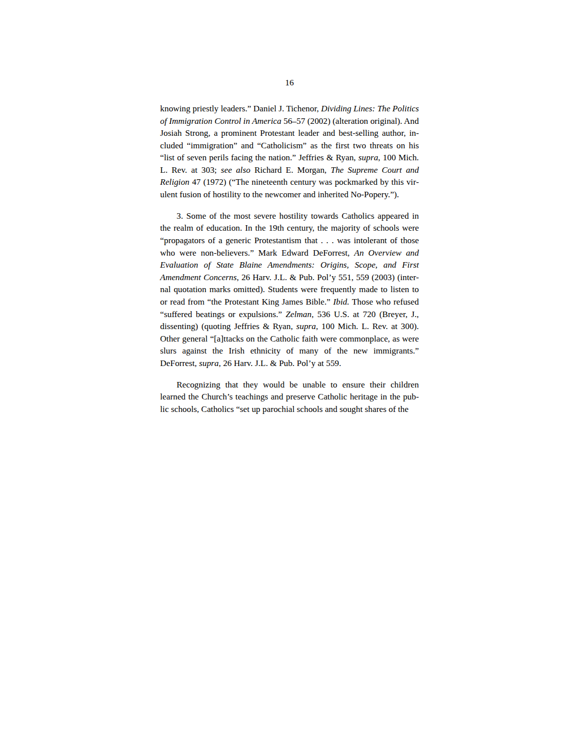16
knowing priestly leaders.” Daniel J. Tichenor, Dividing Lines: The Politics of Immigration Control in America 56–57 (2002) (alteration original). And Josiah Strong, a prominent Protestant leader and best-selling author, included “immigration” and “Catholicism” as the first two threats on his “list of seven perils facing the nation.” Jeffries & Ryan, supra, 100 Mich. L. Rev. at 303; see also Richard E. Morgan, The Supreme Court and Religion 47 (1972) (“The nineteenth century was pockmarked by this virulent fusion of hostility to the newcomer and inherited No-Popery.”).
3. Some of the most severe hostility towards Catholics appeared in the realm of education. In the 19th century, the majority of schools were “propagators of a generic Protestantism that . . . was intolerant of those who were non-believers.” Mark Edward DeForrest, An Overview and Evaluation of State Blaine Amendments: Origins, Scope, and First Amendment Concerns, 26 Harv. J.L. & Pub. Pol’y 551, 559 (2003) (internal quotation marks omitted). Students were frequently made to listen to or read from “the Protestant King James Bible.” Ibid. Those who refused “suffered beatings or expulsions.” Zelman, 536 U.S. at 720 (Breyer, J., dissenting) (quoting Jeffries & Ryan, supra, 100 Mich. L. Rev. at 300). Other general “[a]ttacks on the Catholic faith were commonplace, as were slurs against the Irish ethnicity of many of the new immigrants.” DeForrest, supra, 26 Harv. J.L. & Pub. Pol’y at 559.
Recognizing that they would be unable to ensure their children learned the Church’s teachings and preserve Catholic heritage in the public schools, Catholics “set up parochial schools and sought shares of the